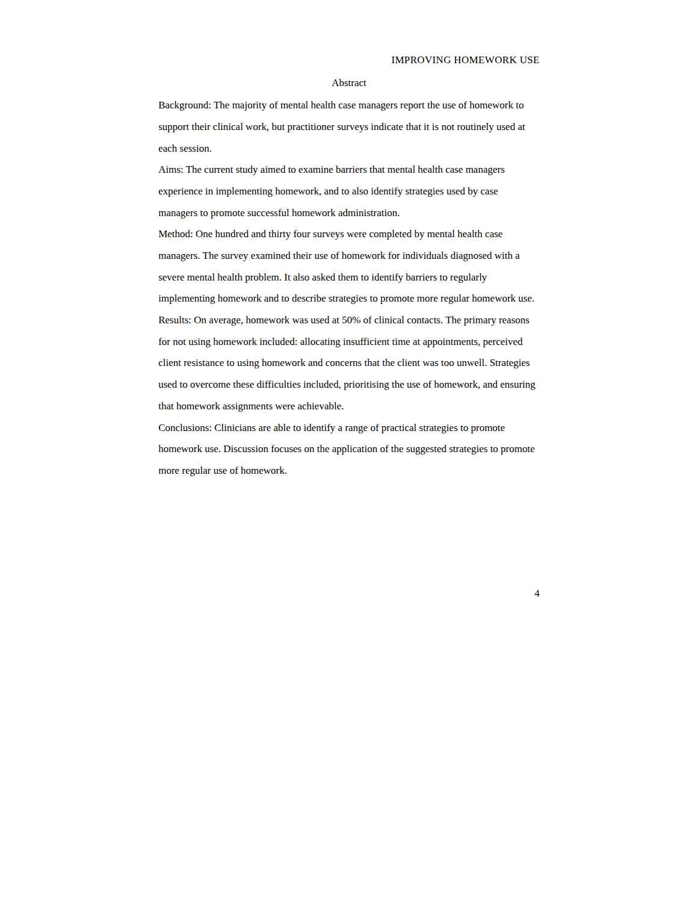IMPROVING HOMEWORK USE
Abstract
Background: The majority of mental health case managers report the use of homework to support their clinical work, but practitioner surveys indicate that it is not routinely used at each session.
Aims: The current study aimed to examine barriers that mental health case managers experience in implementing homework, and to also identify strategies used by case managers to promote successful homework administration.
Method: One hundred and thirty four surveys were completed by mental health case managers. The survey examined their use of homework for individuals diagnosed with a severe mental health problem. It also asked them to identify barriers to regularly implementing homework and to describe strategies to promote more regular homework use.
Results: On average, homework was used at 50% of clinical contacts. The primary reasons for not using homework included: allocating insufficient time at appointments, perceived client resistance to using homework and concerns that the client was too unwell. Strategies used to overcome these difficulties included, prioritising the use of homework, and ensuring that homework assignments were achievable.
Conclusions: Clinicians are able to identify a range of practical strategies to promote homework use. Discussion focuses on the application of the suggested strategies to promote more regular use of homework.
4